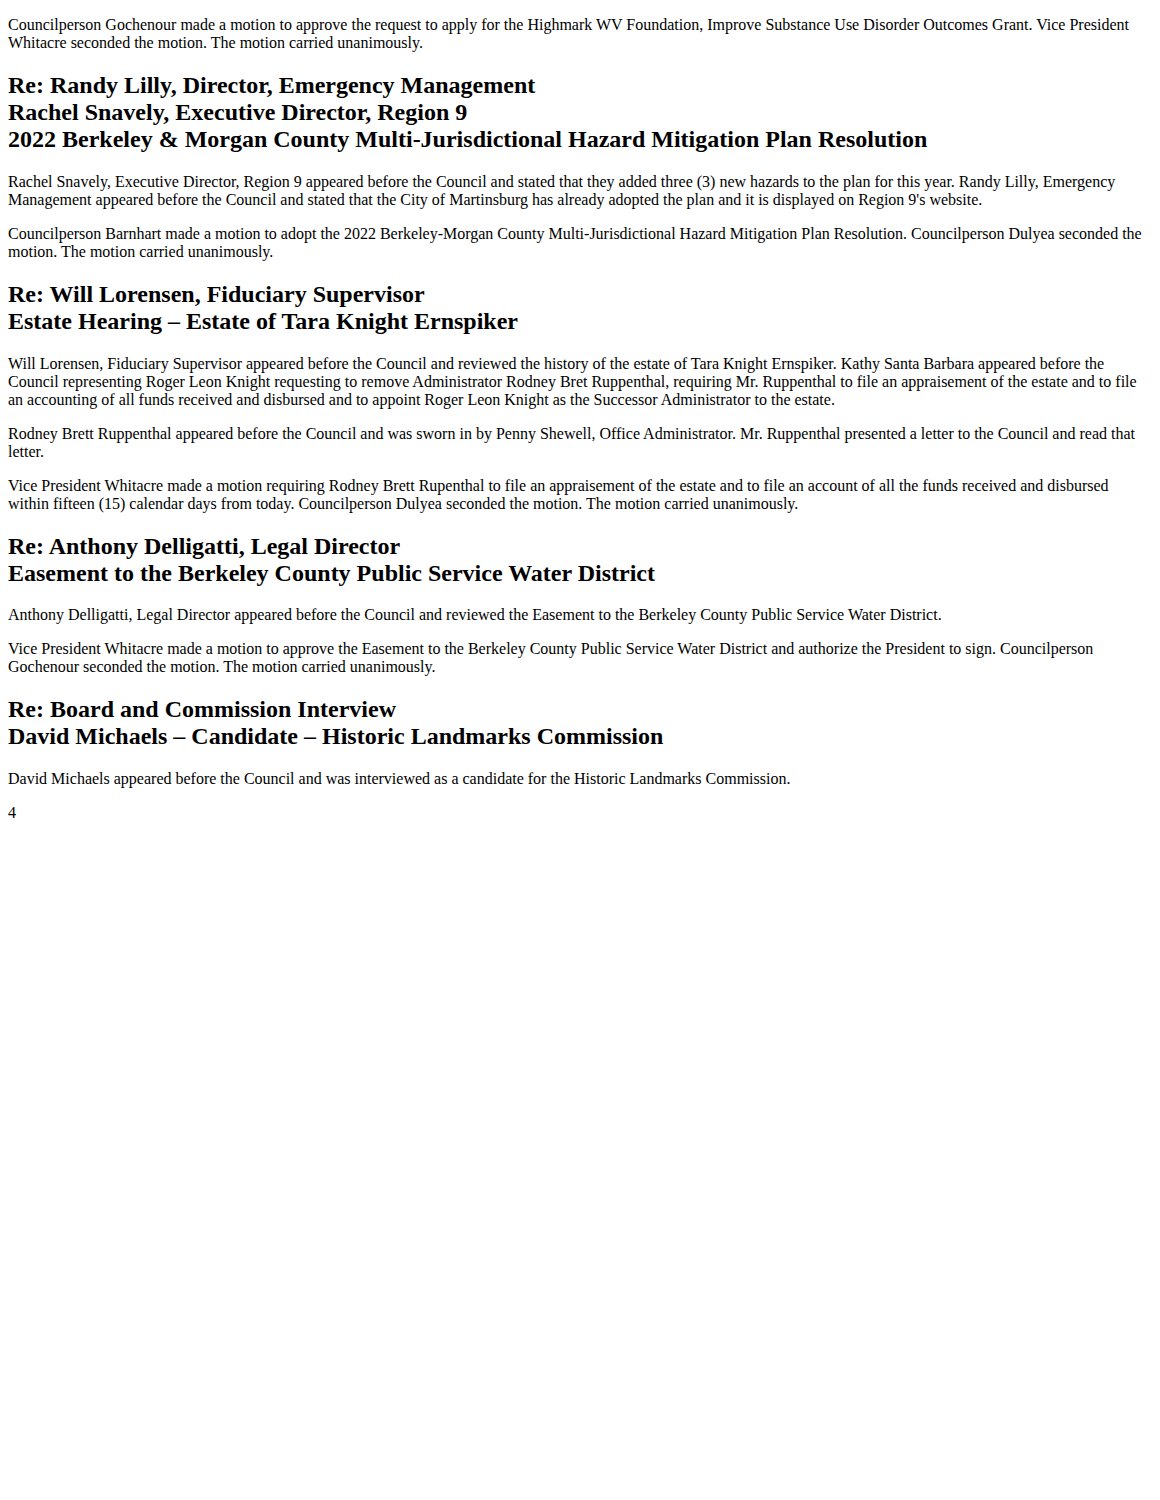Councilperson Gochenour made a motion to approve the request to apply for the Highmark WV Foundation, Improve Substance Use Disorder Outcomes Grant. Vice President Whitacre seconded the motion. The motion carried unanimously.
Re: Randy Lilly, Director, Emergency Management
Rachel Snavely, Executive Director, Region 9
2022 Berkeley & Morgan County Multi-Jurisdictional Hazard Mitigation Plan Resolution
Rachel Snavely, Executive Director, Region 9 appeared before the Council and stated that they added three (3) new hazards to the plan for this year. Randy Lilly, Emergency Management appeared before the Council and stated that the City of Martinsburg has already adopted the plan and it is displayed on Region 9's website.
Councilperson Barnhart made a motion to adopt the 2022 Berkeley-Morgan County Multi-Jurisdictional Hazard Mitigation Plan Resolution. Councilperson Dulyea seconded the motion. The motion carried unanimously.
Re: Will Lorensen, Fiduciary Supervisor
Estate Hearing – Estate of Tara Knight Ernspiker
Will Lorensen, Fiduciary Supervisor appeared before the Council and reviewed the history of the estate of Tara Knight Ernspiker. Kathy Santa Barbara appeared before the Council representing Roger Leon Knight requesting to remove Administrator Rodney Bret Ruppenthal, requiring Mr. Ruppenthal to file an appraisement of the estate and to file an accounting of all funds received and disbursed and to appoint Roger Leon Knight as the Successor Administrator to the estate.
Rodney Brett Ruppenthal appeared before the Council and was sworn in by Penny Shewell, Office Administrator. Mr. Ruppenthal presented a letter to the Council and read that letter.
Vice President Whitacre made a motion requiring Rodney Brett Rupenthal to file an appraisement of the estate and to file an account of all the funds received and disbursed within fifteen (15) calendar days from today. Councilperson Dulyea seconded the motion. The motion carried unanimously.
Re: Anthony Delligatti, Legal Director
Easement to the Berkeley County Public Service Water District
Anthony Delligatti, Legal Director appeared before the Council and reviewed the Easement to the Berkeley County Public Service Water District.
Vice President Whitacre made a motion to approve the Easement to the Berkeley County Public Service Water District and authorize the President to sign. Councilperson Gochenour seconded the motion. The motion carried unanimously.
Re: Board and Commission Interview
David Michaels – Candidate – Historic Landmarks Commission
David Michaels appeared before the Council and was interviewed as a candidate for the Historic Landmarks Commission.
4